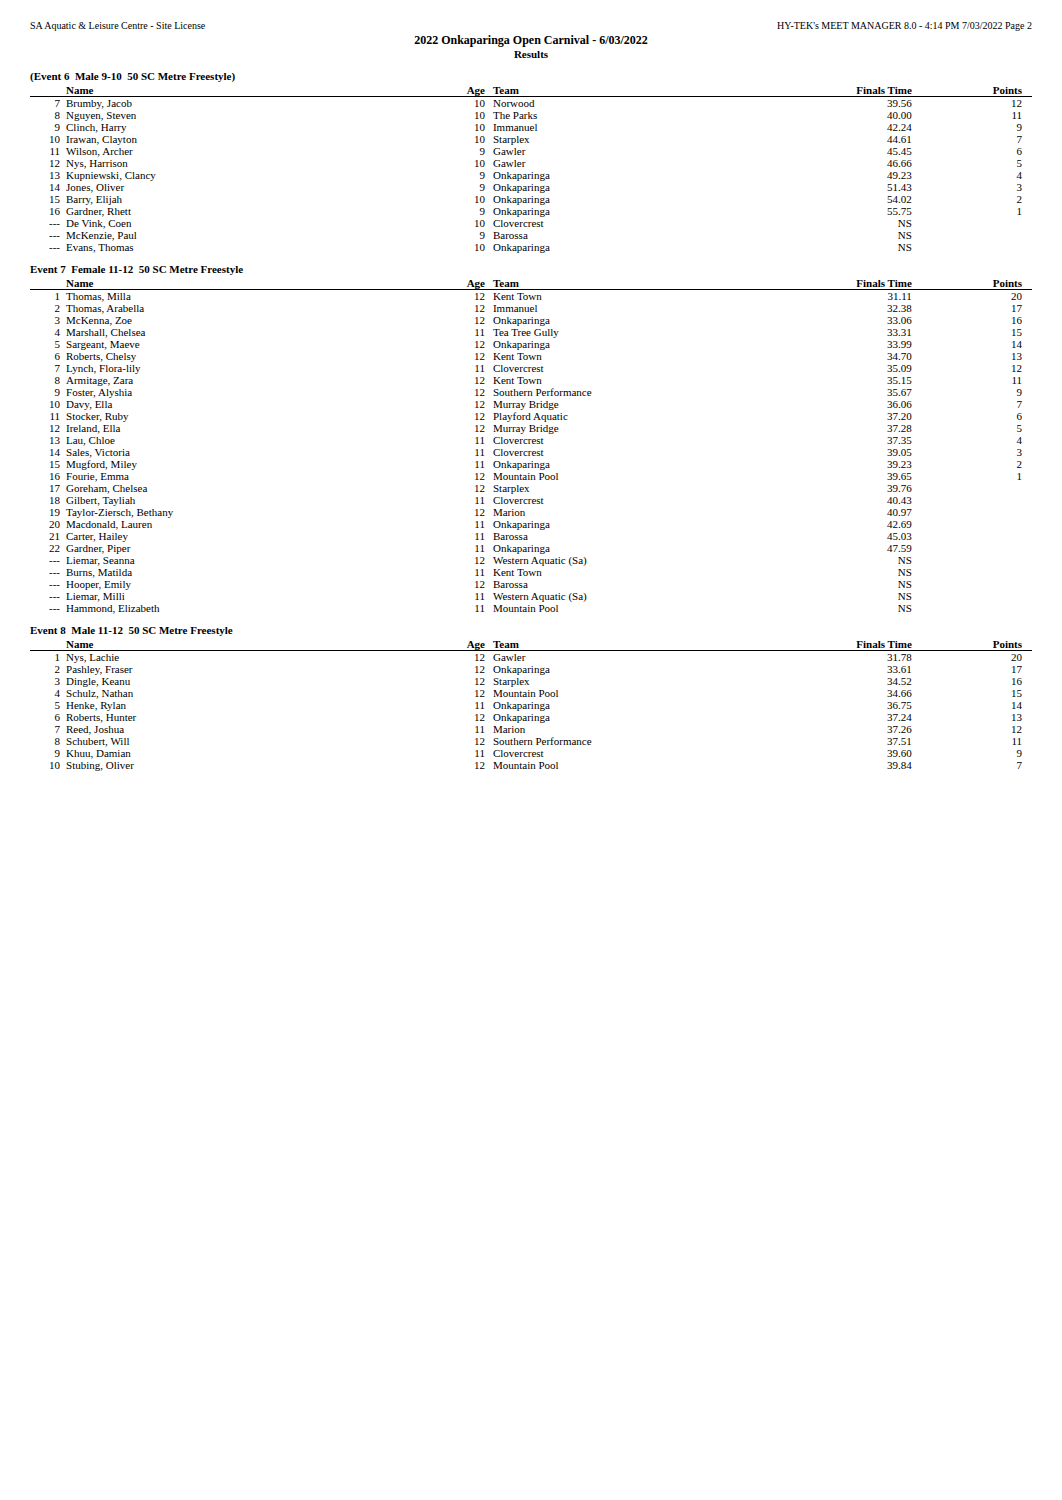SA Aquatic & Leisure Centre - Site License HY-TEK's MEET MANAGER 8.0 - 4:14 PM 7/03/2022 Page 2
2022 Onkaparinga Open Carnival - 6/03/2022
Results
(Event 6 Male 9-10 50 SC Metre Freestyle)
| | Name | Age | Team | Finals Time | Points |
| --- | --- | --- | --- | --- | --- |
| 7 | Brumby, Jacob | 10 | Norwood | 39.56 | 12 |
| 8 | Nguyen, Steven | 10 | The Parks | 40.00 | 11 |
| 9 | Clinch, Harry | 10 | Immanuel | 42.24 | 9 |
| 10 | Irawan, Clayton | 10 | Starplex | 44.61 | 7 |
| 11 | Wilson, Archer | 9 | Gawler | 45.45 | 6 |
| 12 | Nys, Harrison | 10 | Gawler | 46.66 | 5 |
| 13 | Kupniewski, Clancy | 9 | Onkaparinga | 49.23 | 4 |
| 14 | Jones, Oliver | 9 | Onkaparinga | 51.43 | 3 |
| 15 | Barry, Elijah | 10 | Onkaparinga | 54.02 | 2 |
| 16 | Gardner, Rhett | 9 | Onkaparinga | 55.75 | 1 |
| --- | De Vink, Coen | 10 | Clovercrest | NS | |
| --- | McKenzie, Paul | 9 | Barossa | NS | |
| --- | Evans, Thomas | 10 | Onkaparinga | NS | |
Event 7 Female 11-12 50 SC Metre Freestyle
| | Name | Age | Team | Finals Time | Points |
| --- | --- | --- | --- | --- | --- |
| 1 | Thomas, Milla | 12 | Kent Town | 31.11 | 20 |
| 2 | Thomas, Arabella | 12 | Immanuel | 32.38 | 17 |
| 3 | McKenna, Zoe | 12 | Onkaparinga | 33.06 | 16 |
| 4 | Marshall, Chelsea | 11 | Tea Tree Gully | 33.31 | 15 |
| 5 | Sargeant, Maeve | 12 | Onkaparinga | 33.99 | 14 |
| 6 | Roberts, Chelsy | 12 | Kent Town | 34.70 | 13 |
| 7 | Lynch, Flora-lily | 11 | Clovercrest | 35.09 | 12 |
| 8 | Armitage, Zara | 12 | Kent Town | 35.15 | 11 |
| 9 | Foster, Alyshia | 12 | Southern Performance | 35.67 | 9 |
| 10 | Davy, Ella | 12 | Murray Bridge | 36.06 | 7 |
| 11 | Stocker, Ruby | 12 | Playford Aquatic | 37.20 | 6 |
| 12 | Ireland, Ella | 12 | Murray Bridge | 37.28 | 5 |
| 13 | Lau, Chloe | 11 | Clovercrest | 37.35 | 4 |
| 14 | Sales, Victoria | 11 | Clovercrest | 39.05 | 3 |
| 15 | Mugford, Miley | 11 | Onkaparinga | 39.23 | 2 |
| 16 | Fourie, Emma | 12 | Mountain Pool | 39.65 | 1 |
| 17 | Goreham, Chelsea | 12 | Starplex | 39.76 | |
| 18 | Gilbert, Tayliah | 11 | Clovercrest | 40.43 | |
| 19 | Taylor-Ziersch, Bethany | 12 | Marion | 40.97 | |
| 20 | Macdonald, Lauren | 11 | Onkaparinga | 42.69 | |
| 21 | Carter, Hailey | 11 | Barossa | 45.03 | |
| 22 | Gardner, Piper | 11 | Onkaparinga | 47.59 | |
| --- | Liemar, Seanna | 12 | Western Aquatic (Sa) | NS | |
| --- | Burns, Matilda | 11 | Kent Town | NS | |
| --- | Hooper, Emily | 12 | Barossa | NS | |
| --- | Liemar, Milli | 11 | Western Aquatic (Sa) | NS | |
| --- | Hammond, Elizabeth | 11 | Mountain Pool | NS | |
Event 8 Male 11-12 50 SC Metre Freestyle
| | Name | Age | Team | Finals Time | Points |
| --- | --- | --- | --- | --- | --- |
| 1 | Nys, Lachie | 12 | Gawler | 31.78 | 20 |
| 2 | Pashley, Fraser | 12 | Onkaparinga | 33.61 | 17 |
| 3 | Dingle, Keanu | 12 | Starplex | 34.52 | 16 |
| 4 | Schulz, Nathan | 12 | Mountain Pool | 34.66 | 15 |
| 5 | Henke, Rylan | 11 | Onkaparinga | 36.75 | 14 |
| 6 | Roberts, Hunter | 12 | Onkaparinga | 37.24 | 13 |
| 7 | Reed, Joshua | 11 | Marion | 37.26 | 12 |
| 8 | Schubert, Will | 12 | Southern Performance | 37.51 | 11 |
| 9 | Khuu, Damian | 11 | Clovercrest | 39.60 | 9 |
| 10 | Stubing, Oliver | 12 | Mountain Pool | 39.84 | 7 |